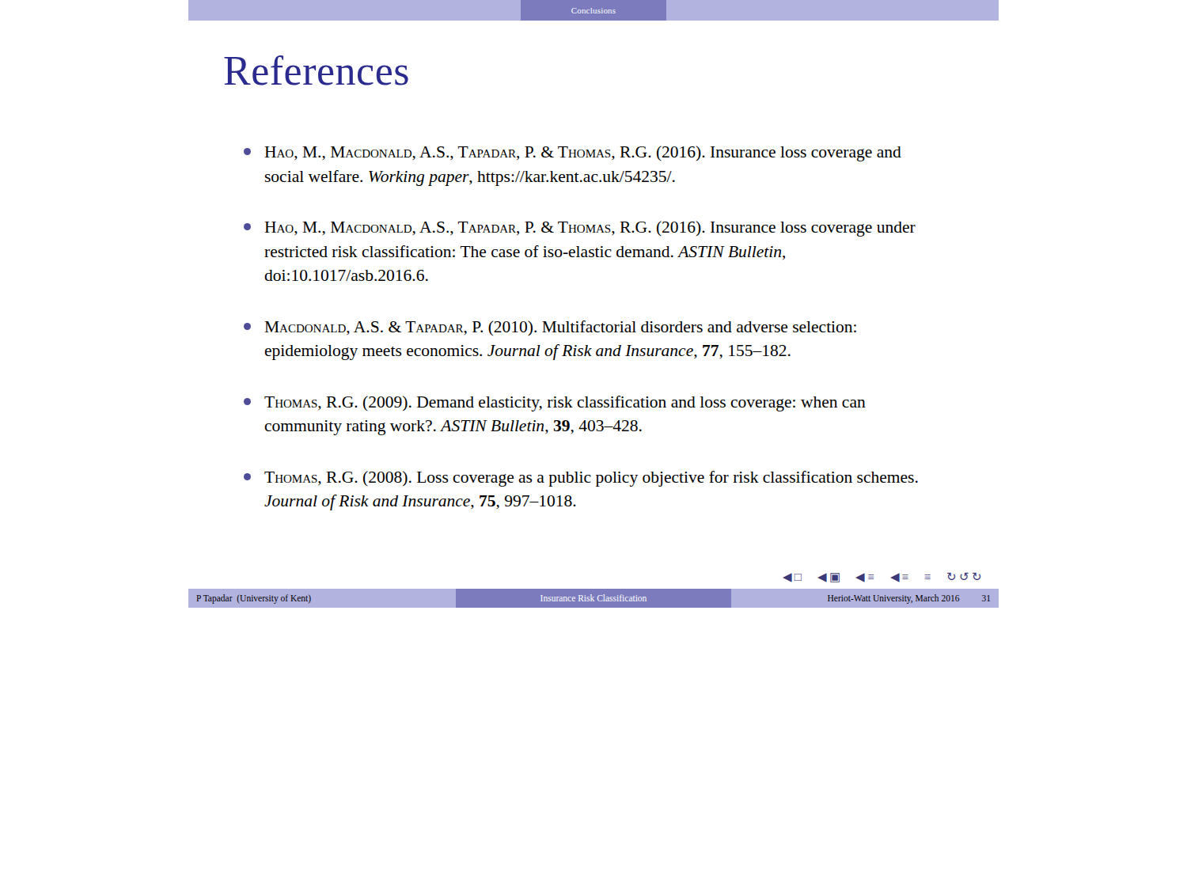Conclusions
References
Hao, M., Macdonald, A.S., Tapadar, P. & Thomas, R.G. (2016). Insurance loss coverage and social welfare. Working paper, https://kar.kent.ac.uk/54235/.
Hao, M., Macdonald, A.S., Tapadar, P. & Thomas, R.G. (2016). Insurance loss coverage under restricted risk classification: The case of iso-elastic demand. ASTIN Bulletin, doi:10.1017/asb.2016.6.
Macdonald, A.S. & Tapadar, P. (2010). Multifactorial disorders and adverse selection: epidemiology meets economics. Journal of Risk and Insurance, 77, 155–182.
Thomas, R.G. (2009). Demand elasticity, risk classification and loss coverage: when can community rating work?. ASTIN Bulletin, 39, 403–428.
Thomas, R.G. (2008). Loss coverage as a public policy objective for risk classification schemes. Journal of Risk and Insurance, 75, 997–1018.
◀□ ◀▣ ◀≡ ◀≡ ≡ ↻↺↻
P Tapadar (University of Kent)
Insurance Risk Classification
Heriot-Watt University, March 2016 31